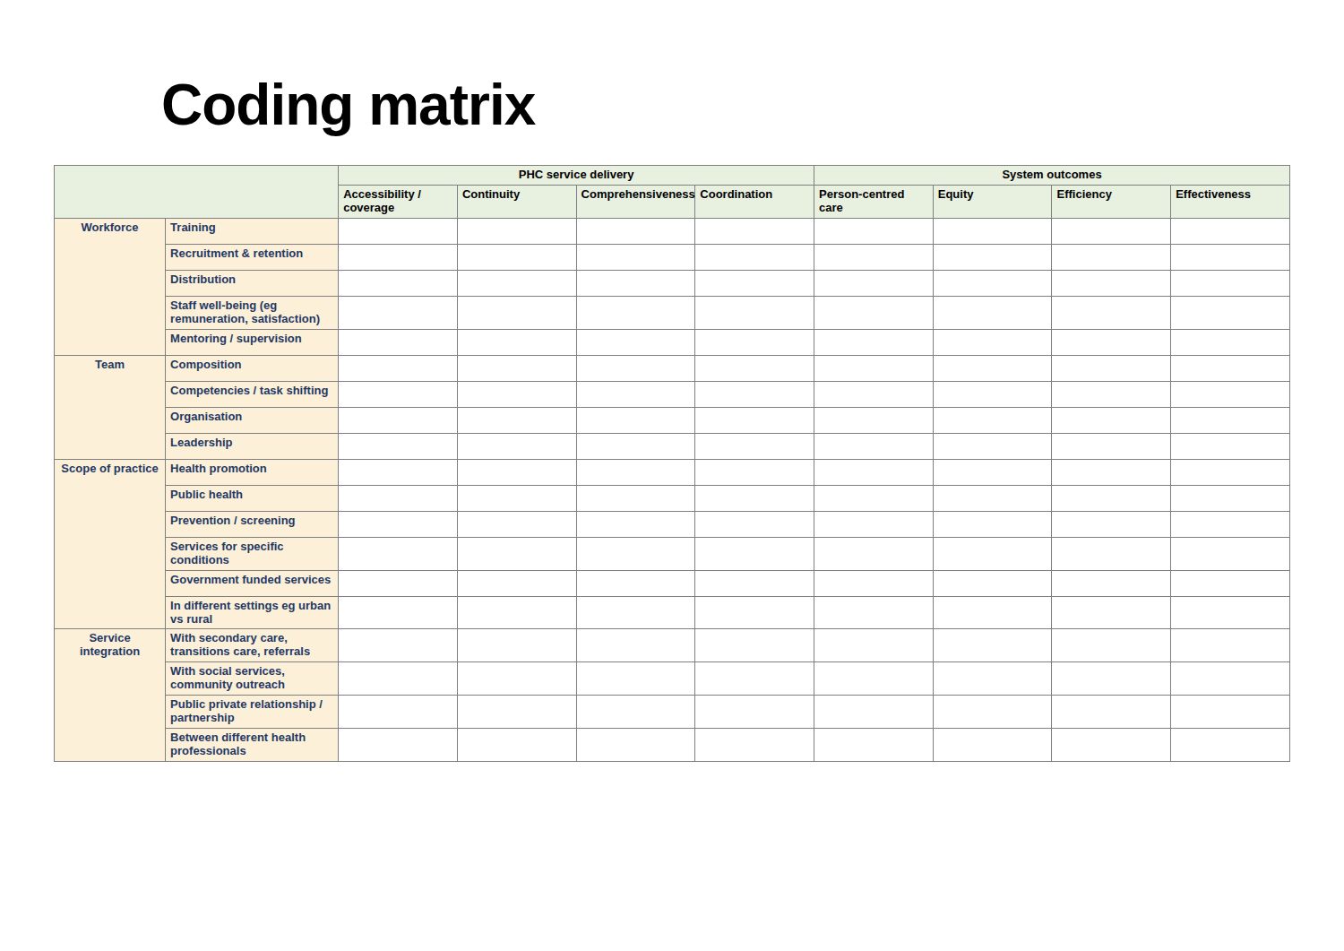Coding matrix
| | PHC service delivery | System outcomes |
| --- | --- | --- |
| Accessibility / coverage | Continuity | Comprehensiveness | Coordination | Person-centred care | Equity | Efficiency | Effectiveness |
| Workforce | Training | | | | | | | | |
| Recruitment & retention | | | | | | | | |
| Distribution | | | | | | | | |
| Staff well-being (eg remuneration, satisfaction) | | | | | | | | |
| Mentoring / supervision | | | | | | | | |
| Team | Composition | | | | | | | | |
| Competencies / task shifting | | | | | | | | |
| Organisation | | | | | | | | |
| Leadership | | | | | | | | |
| Scope of practice | Health promotion | | | | | | | | |
| Public health | | | | | | | | |
| Prevention / screening | | | | | | | | |
| Services for specific conditions | | | | | | | | |
| Government funded services | | | | | | | | |
| In different settings eg urban vs rural | | | | | | | | |
| Service integration | With secondary care, transitions care, referrals | | | | | | | | |
| With social services, community outreach | | | | | | | | |
| Public private relationship / partnership | | | | | | | | |
| Between different health professionals | | | | | | | | |